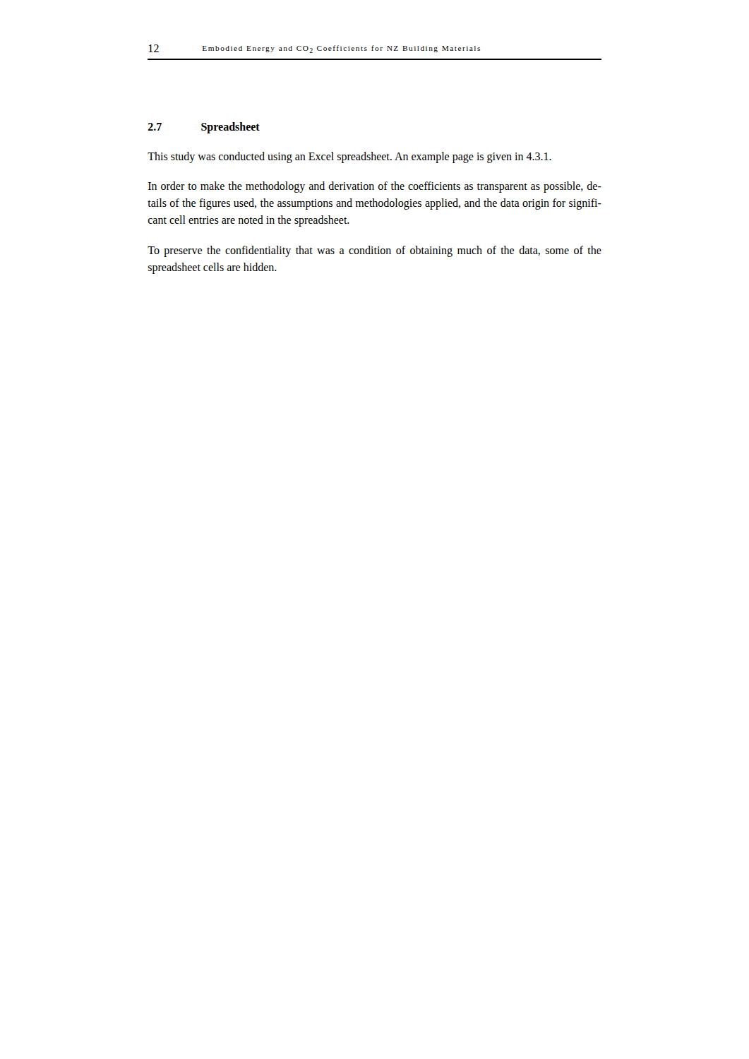12 Embodied Energy and CO2 Coefficients for NZ Building Materials
2.7 Spreadsheet
This study was conducted using an Excel spreadsheet. An example page is given in 4.3.1.
In order to make the methodology and derivation of the coefficients as transparent as possible, details of the figures used, the assumptions and methodologies applied, and the data origin for significant cell entries are noted in the spreadsheet.
To preserve the confidentiality that was a condition of obtaining much of the data, some of the spreadsheet cells are hidden.